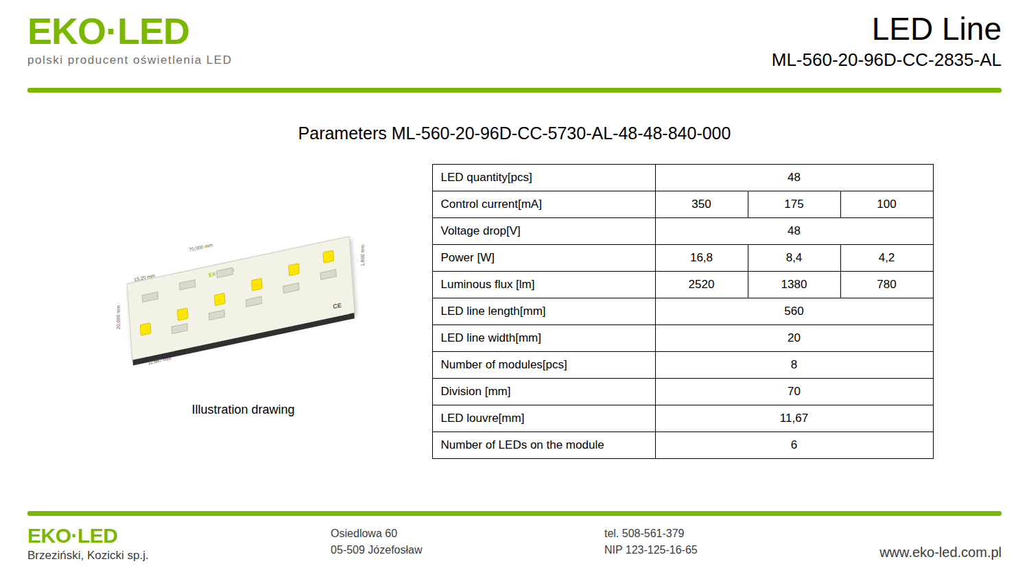EKO·LED
polski producent oświetlenia LED
LED Line
ML-560-20-96D-CC-2835-AL
Parameters ML-560-20-96D-CC-5730-AL-48-48-840-000
EKO·LED CE
70,000 mm 20,000 mm 11,667 mm 1,600 mm 15,20 mm
Illustration drawing
| LED quantity[pcs] | 48 |
| Control current[mA] | 350 | 175 | 100 |
| Voltage drop[V] | 48 |
| Power [W] | 16,8 | 8,4 | 4,2 |
| Luminous flux [lm] | 2520 | 1380 | 780 |
| LED line length[mm] | 560 |
| LED line width[mm] | 20 |
| Number of modules[pcs] | 8 |
| Division [mm] | 70 |
| LED louvre[mm] | 11,67 |
| Number of LEDs on the module | 6 |
EKO·LED
Brzeziński, Kozicki sp.j.
Osiedlowa 60
05-509 Józefosław
tel. 508-561-379
NIP 123-125-16-65
www.eko-led.com.pl